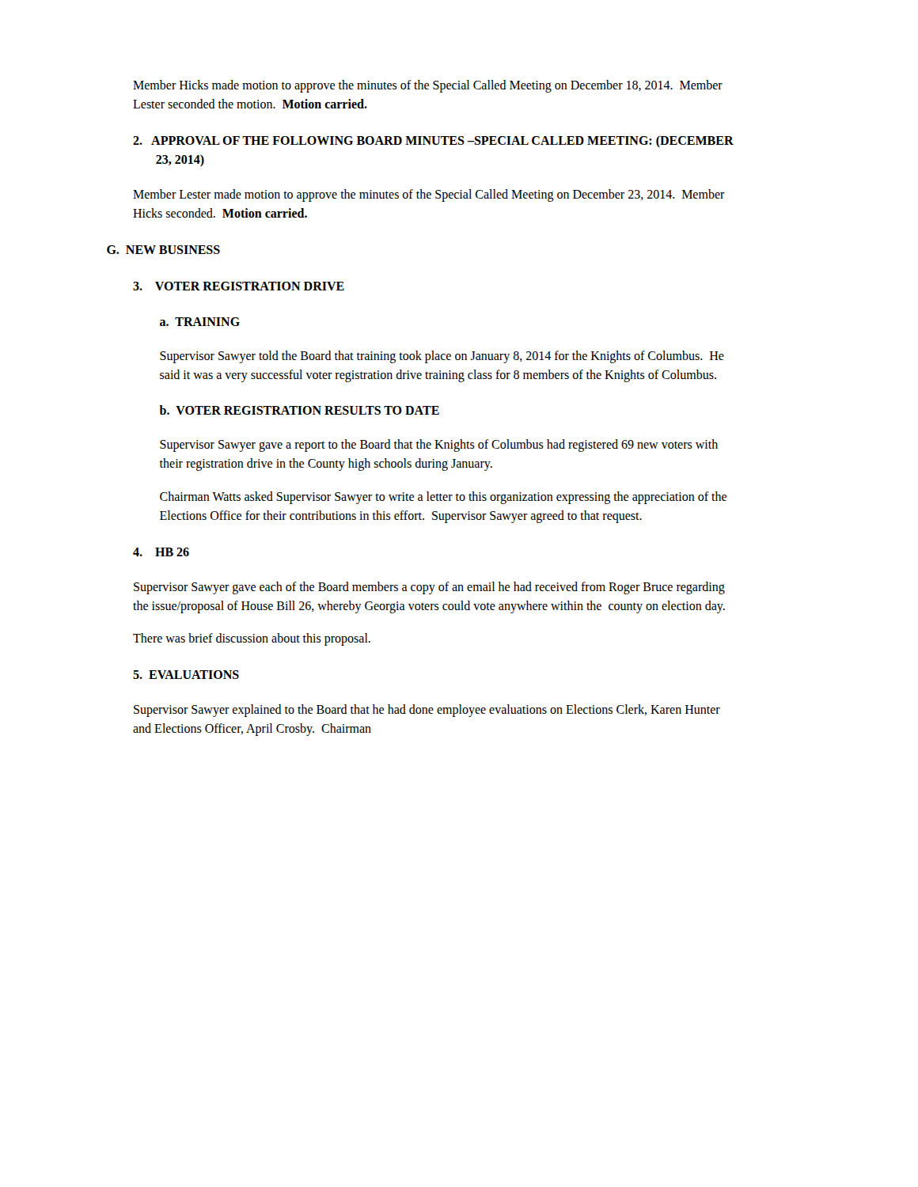Member Hicks made motion to approve the minutes of the Special Called Meeting on December 18, 2014. Member Lester seconded the motion. Motion carried.
2. APPROVAL OF THE FOLLOWING BOARD MINUTES –SPECIAL CALLED MEETING: (DECEMBER 23, 2014)
Member Lester made motion to approve the minutes of the Special Called Meeting on December 23, 2014. Member Hicks seconded. Motion carried.
G. NEW BUSINESS
3. VOTER REGISTRATION DRIVE
a. TRAINING
Supervisor Sawyer told the Board that training took place on January 8, 2014 for the Knights of Columbus. He said it was a very successful voter registration drive training class for 8 members of the Knights of Columbus.
b. VOTER REGISTRATION RESULTS TO DATE
Supervisor Sawyer gave a report to the Board that the Knights of Columbus had registered 69 new voters with their registration drive in the County high schools during January.
Chairman Watts asked Supervisor Sawyer to write a letter to this organization expressing the appreciation of the Elections Office for their contributions in this effort. Supervisor Sawyer agreed to that request.
4. HB 26
Supervisor Sawyer gave each of the Board members a copy of an email he had received from Roger Bruce regarding the issue/proposal of House Bill 26, whereby Georgia voters could vote anywhere within the county on election day.
There was brief discussion about this proposal.
5. EVALUATIONS
Supervisor Sawyer explained to the Board that he had done employee evaluations on Elections Clerk, Karen Hunter and Elections Officer, April Crosby. Chairman